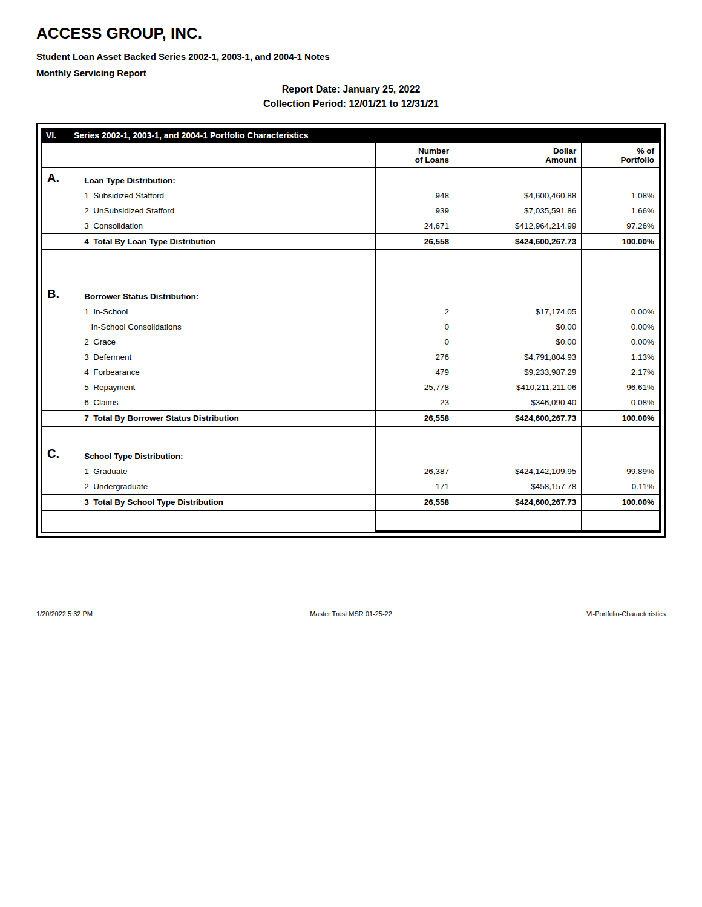ACCESS GROUP, INC.
Student Loan Asset Backed Series 2002-1, 2003-1, and 2004-1 Notes
Monthly Servicing Report
Report Date: January 25, 2022
Collection Period: 12/01/21 to 12/31/21
VI. Series 2002-1, 2003-1, and 2004-1 Portfolio Characteristics
| | | Number of Loans | Dollar Amount | % of Portfolio |
| --- | --- | --- | --- | --- |
| A. | Loan Type Distribution: | | | |
| | 1 Subsidized Stafford | 948 | $4,600,460.88 | 1.08% |
| | 2 UnSubsidized Stafford | 939 | $7,035,591.86 | 1.66% |
| | 3 Consolidation | 24,671 | $412,964,214.99 | 97.26% |
| | 4 Total By Loan Type Distribution | 26,558 | $424,600,267.73 | 100.00% |
| B. | Borrower Status Distribution: | | | |
| | 1 In-School | 2 | $17,174.05 | 0.00% |
| | In-School Consolidations | 0 | $0.00 | 0.00% |
| | 2 Grace | 0 | $0.00 | 0.00% |
| | 3 Deferment | 276 | $4,791,804.93 | 1.13% |
| | 4 Forbearance | 479 | $9,233,987.29 | 2.17% |
| | 5 Repayment | 25,778 | $410,211,211.06 | 96.61% |
| | 6 Claims | 23 | $346,090.40 | 0.08% |
| | 7 Total By Borrower Status Distribution | 26,558 | $424,600,267.73 | 100.00% |
| C. | School Type Distribution: | | | |
| | 1 Graduate | 26,387 | $424,142,109.95 | 99.89% |
| | 2 Undergraduate | 171 | $458,157.78 | 0.11% |
| | 3 Total By School Type Distribution | 26,558 | $424,600,267.73 | 100.00% |
1/20/2022 5:32 PM
Master Trust MSR 01-25-22
VI-Portfolio-Characteristics